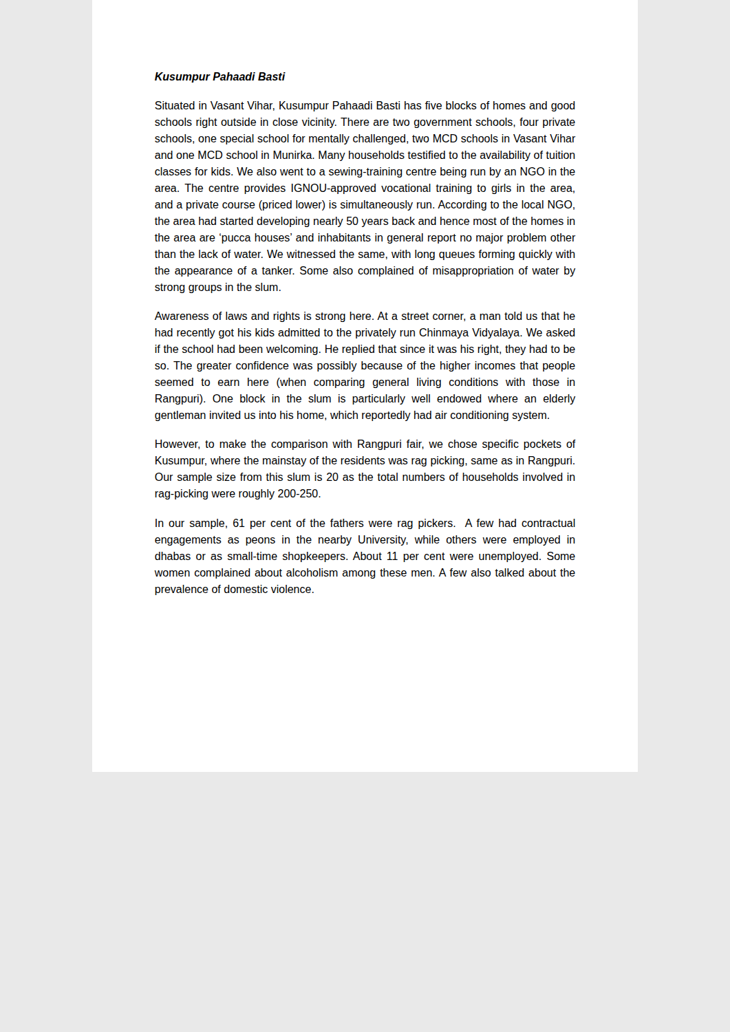Kusumpur Pahaadi Basti
Situated in Vasant Vihar, Kusumpur Pahaadi Basti has five blocks of homes and good schools right outside in close vicinity. There are two government schools, four private schools, one special school for mentally challenged, two MCD schools in Vasant Vihar and one MCD school in Munirka. Many households testified to the availability of tuition classes for kids. We also went to a sewing-training centre being run by an NGO in the area. The centre provides IGNOU-approved vocational training to girls in the area, and a private course (priced lower) is simultaneously run. According to the local NGO, the area had started developing nearly 50 years back and hence most of the homes in the area are ‘pucca houses’ and inhabitants in general report no major problem other than the lack of water. We witnessed the same, with long queues forming quickly with the appearance of a tanker. Some also complained of misappropriation of water by strong groups in the slum.
Awareness of laws and rights is strong here. At a street corner, a man told us that he had recently got his kids admitted to the privately run Chinmaya Vidyalaya. We asked if the school had been welcoming. He replied that since it was his right, they had to be so. The greater confidence was possibly because of the higher incomes that people seemed to earn here (when comparing general living conditions with those in Rangpuri). One block in the slum is particularly well endowed where an elderly gentleman invited us into his home, which reportedly had air conditioning system.
However, to make the comparison with Rangpuri fair, we chose specific pockets of Kusumpur, where the mainstay of the residents was rag picking, same as in Rangpuri. Our sample size from this slum is 20 as the total numbers of households involved in rag-picking were roughly 200-250.
In our sample, 61 per cent of the fathers were rag pickers. A few had contractual engagements as peons in the nearby University, while others were employed in dhabas or as small-time shopkeepers. About 11 per cent were unemployed. Some women complained about alcoholism among these men. A few also talked about the prevalence of domestic violence.